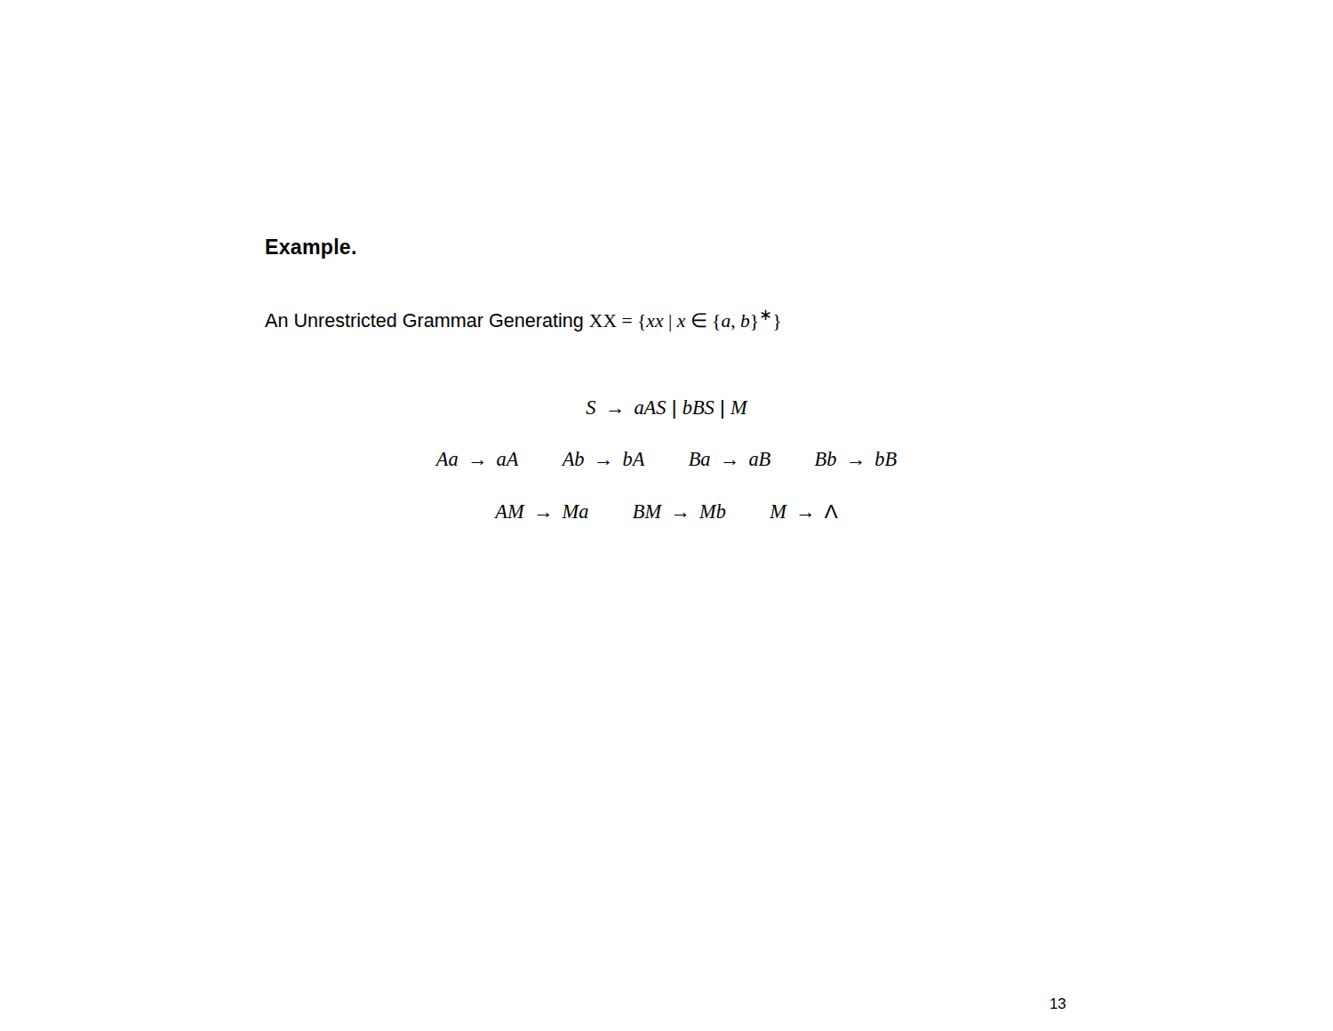Example.
An Unrestricted Grammar Generating XX = {xx | x ∈ {a, b}∗}
S → aAS | bBS | M Aa → aA Ab → bA Ba → aB Bb → bB AM → Ma BM → Mb M → Λ
13